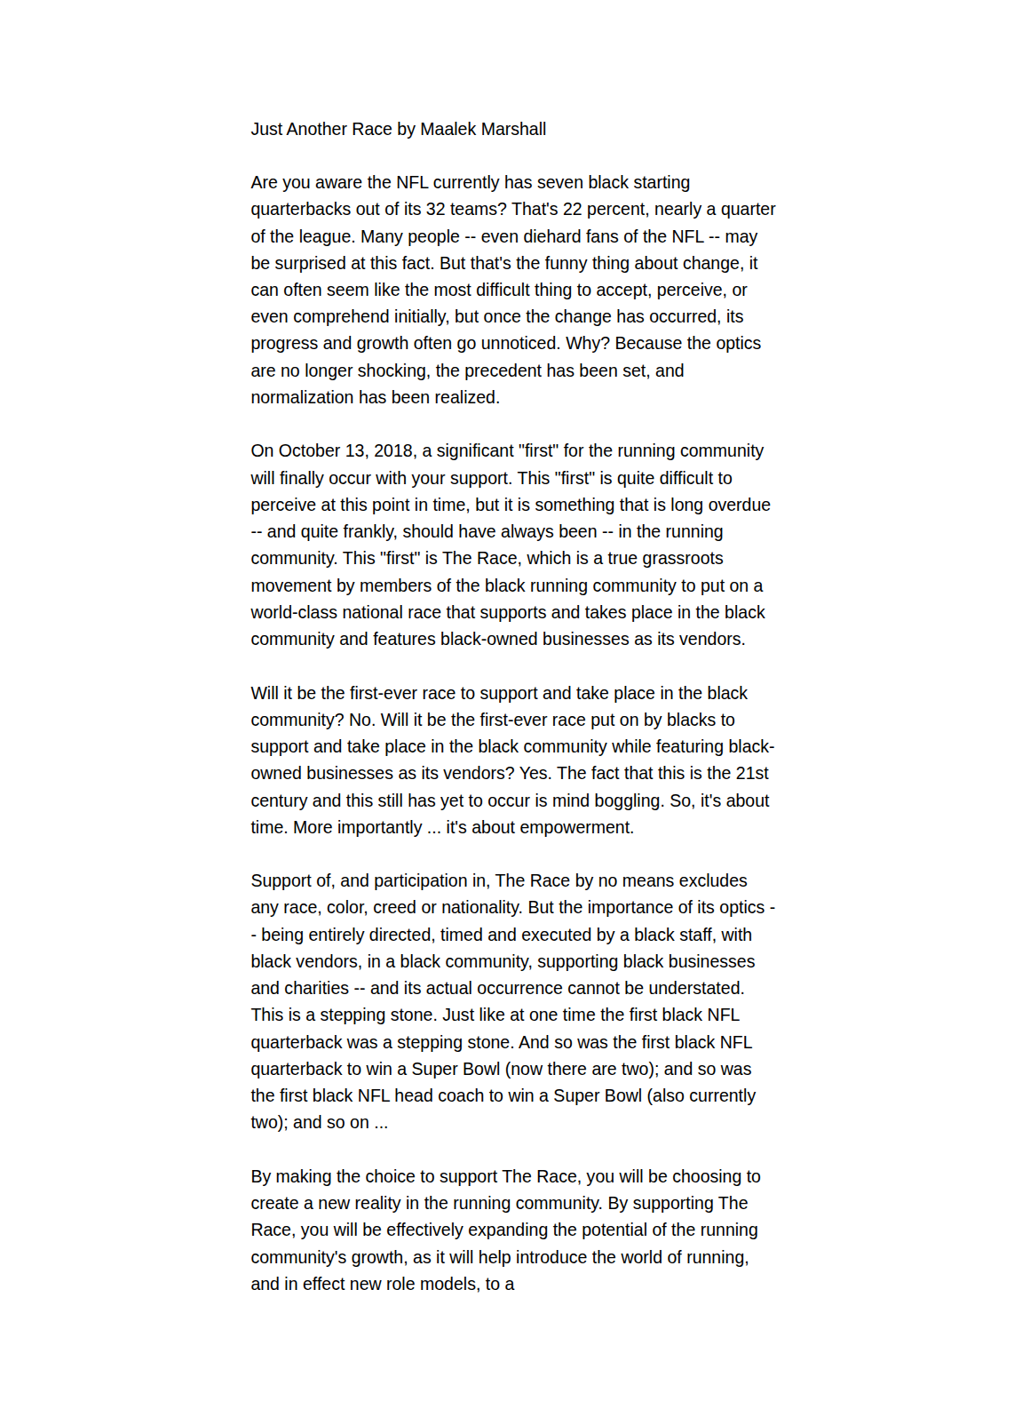Just Another Race by Maalek Marshall
Are you aware the NFL currently has seven black starting quarterbacks out of its 32 teams? That's 22 percent, nearly a quarter of the league. Many people -- even diehard fans of the NFL -- may be surprised at this fact. But that's the funny thing about change, it can often seem like the most difficult thing to accept, perceive, or even comprehend initially, but once the change has occurred, its progress and growth often go unnoticed. Why? Because the optics are no longer shocking, the precedent has been set, and normalization has been realized.
On October 13, 2018, a significant "first" for the running community will finally occur with your support. This "first" is quite difficult to perceive at this point in time, but it is something that is long overdue -- and quite frankly, should have always been -- in the running community. This "first" is The Race, which is a true grassroots movement by members of the black running community to put on a world-class national race that supports and takes place in the black community and features black-owned businesses as its vendors.
Will it be the first-ever race to support and take place in the black community? No. Will it be the first-ever race put on by blacks to support and take place in the black community while featuring black-owned businesses as its vendors? Yes. The fact that this is the 21st century and this still has yet to occur is mind boggling. So, it's about time. More importantly ... it's about empowerment.
Support of, and participation in, The Race by no means excludes any race, color, creed or nationality. But the importance of its optics -- being entirely directed, timed and executed by a black staff, with black vendors, in a black community, supporting black businesses and charities -- and its actual occurrence cannot be understated. This is a stepping stone. Just like at one time the first black NFL quarterback was a stepping stone. And so was the first black NFL quarterback to win a Super Bowl (now there are two); and so was the first black NFL head coach to win a Super Bowl (also currently two); and so on ...
By making the choice to support The Race, you will be choosing to create a new reality in the running community. By supporting The Race, you will be effectively expanding the potential of the running community's growth, as it will help introduce the world of running, and in effect new role models, to a